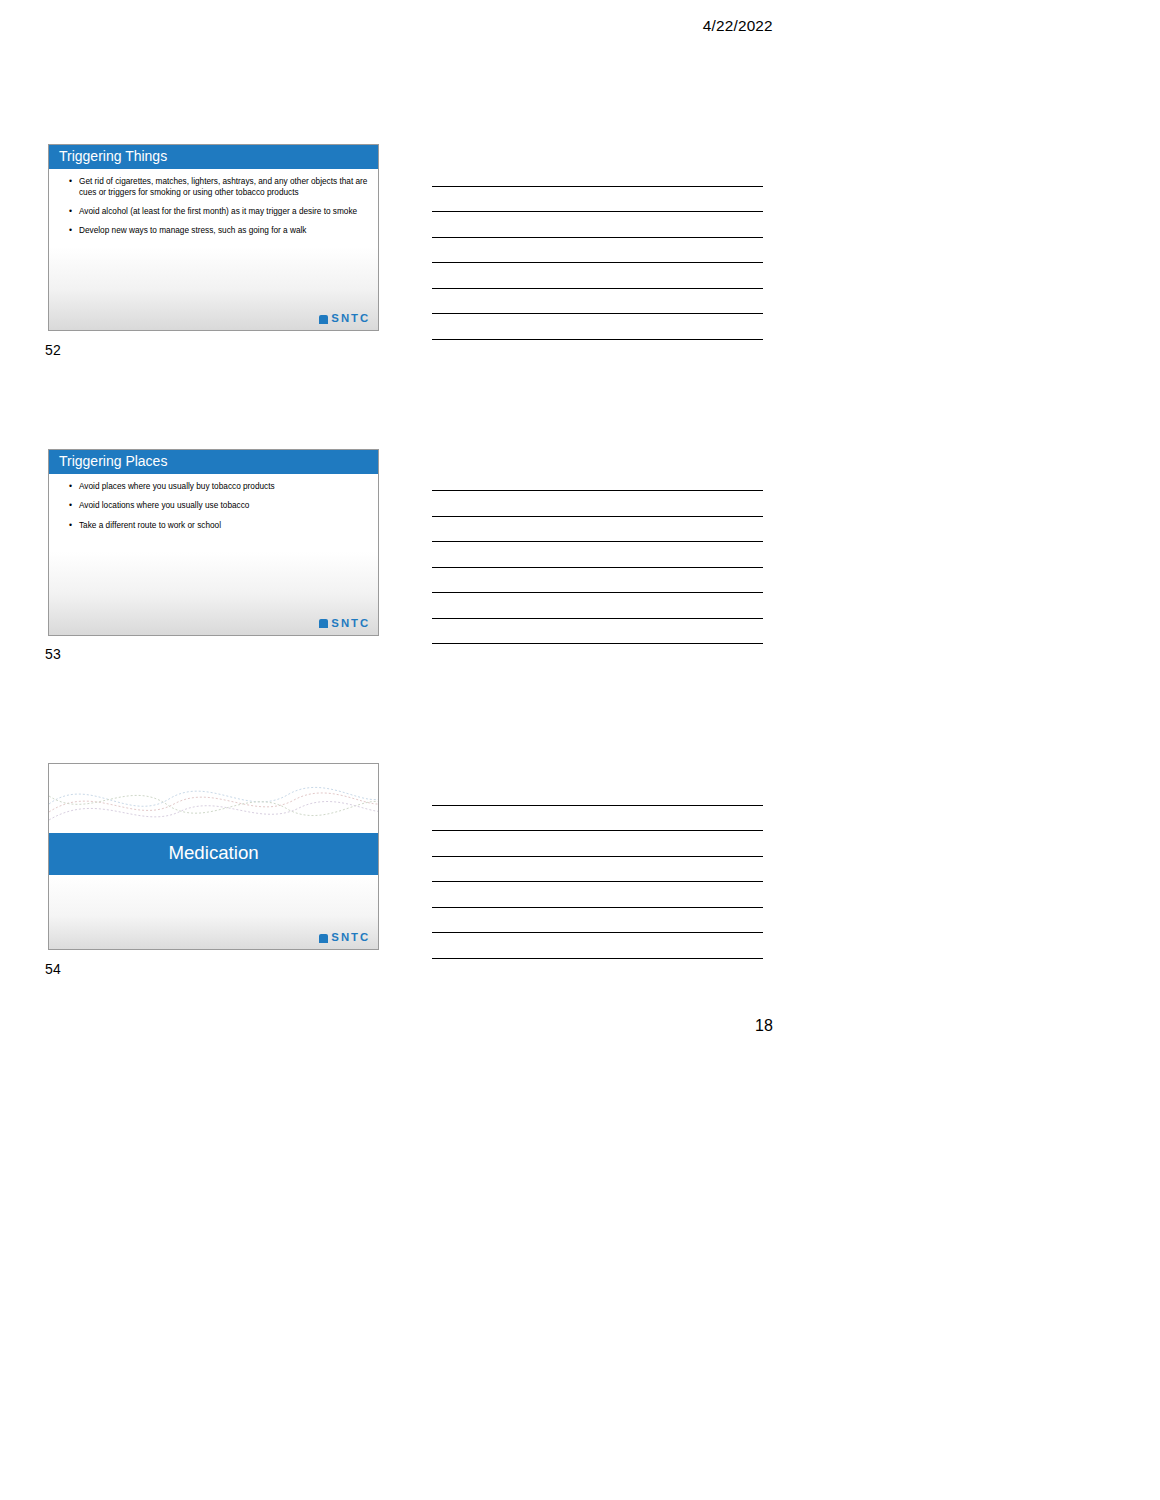4/22/2022
Triggering Things
Get rid of cigarettes, matches, lighters, ashtrays, and any other objects that are cues or triggers for smoking or using other tobacco products
Avoid alcohol (at least for the first month) as it may trigger a desire to smoke
Develop new ways to manage stress, such as going for a walk
SNTC
52
Triggering Places
Avoid places where you usually buy tobacco products
Avoid locations where you usually use tobacco
Take a different route to work or school
SNTC
53
Medication
SNTC
54
18